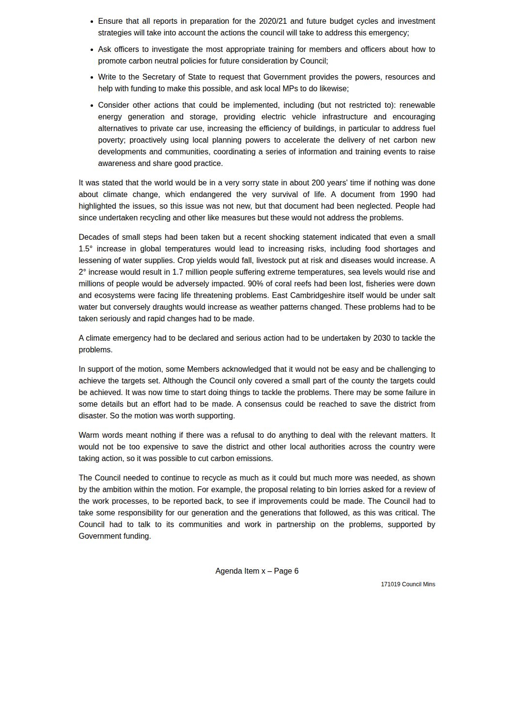Ensure that all reports in preparation for the 2020/21 and future budget cycles and investment strategies will take into account the actions the council will take to address this emergency;
Ask officers to investigate the most appropriate training for members and officers about how to promote carbon neutral policies for future consideration by Council;
Write to the Secretary of State to request that Government provides the powers, resources and help with funding to make this possible, and ask local MPs to do likewise;
Consider other actions that could be implemented, including (but not restricted to): renewable energy generation and storage, providing electric vehicle infrastructure and encouraging alternatives to private car use, increasing the efficiency of buildings, in particular to address fuel poverty; proactively using local planning powers to accelerate the delivery of net carbon new developments and communities, coordinating a series of information and training events to raise awareness and share good practice.
It was stated that the world would be in a very sorry state in about 200 years' time if nothing was done about climate change, which endangered the very survival of life. A document from 1990 had highlighted the issues, so this issue was not new, but that document had been neglected. People had since undertaken recycling and other like measures but these would not address the problems.
Decades of small steps had been taken but a recent shocking statement indicated that even a small 1.5° increase in global temperatures would lead to increasing risks, including food shortages and lessening of water supplies. Crop yields would fall, livestock put at risk and diseases would increase. A 2° increase would result in 1.7 million people suffering extreme temperatures, sea levels would rise and millions of people would be adversely impacted. 90% of coral reefs had been lost, fisheries were down and ecosystems were facing life threatening problems. East Cambridgeshire itself would be under salt water but conversely draughts would increase as weather patterns changed. These problems had to be taken seriously and rapid changes had to be made.
A climate emergency had to be declared and serious action had to be undertaken by 2030 to tackle the problems.
In support of the motion, some Members acknowledged that it would not be easy and be challenging to achieve the targets set. Although the Council only covered a small part of the county the targets could be achieved. It was now time to start doing things to tackle the problems. There may be some failure in some details but an effort had to be made. A consensus could be reached to save the district from disaster. So the motion was worth supporting.
Warm words meant nothing if there was a refusal to do anything to deal with the relevant matters. It would not be too expensive to save the district and other local authorities across the country were taking action, so it was possible to cut carbon emissions.
The Council needed to continue to recycle as much as it could but much more was needed, as shown by the ambition within the motion. For example, the proposal relating to bin lorries asked for a review of the work processes, to be reported back, to see if improvements could be made. The Council had to take some responsibility for our generation and the generations that followed, as this was critical. The Council had to talk to its communities and work in partnership on the problems, supported by Government funding.
Agenda Item x – Page 6
171019 Council Mins